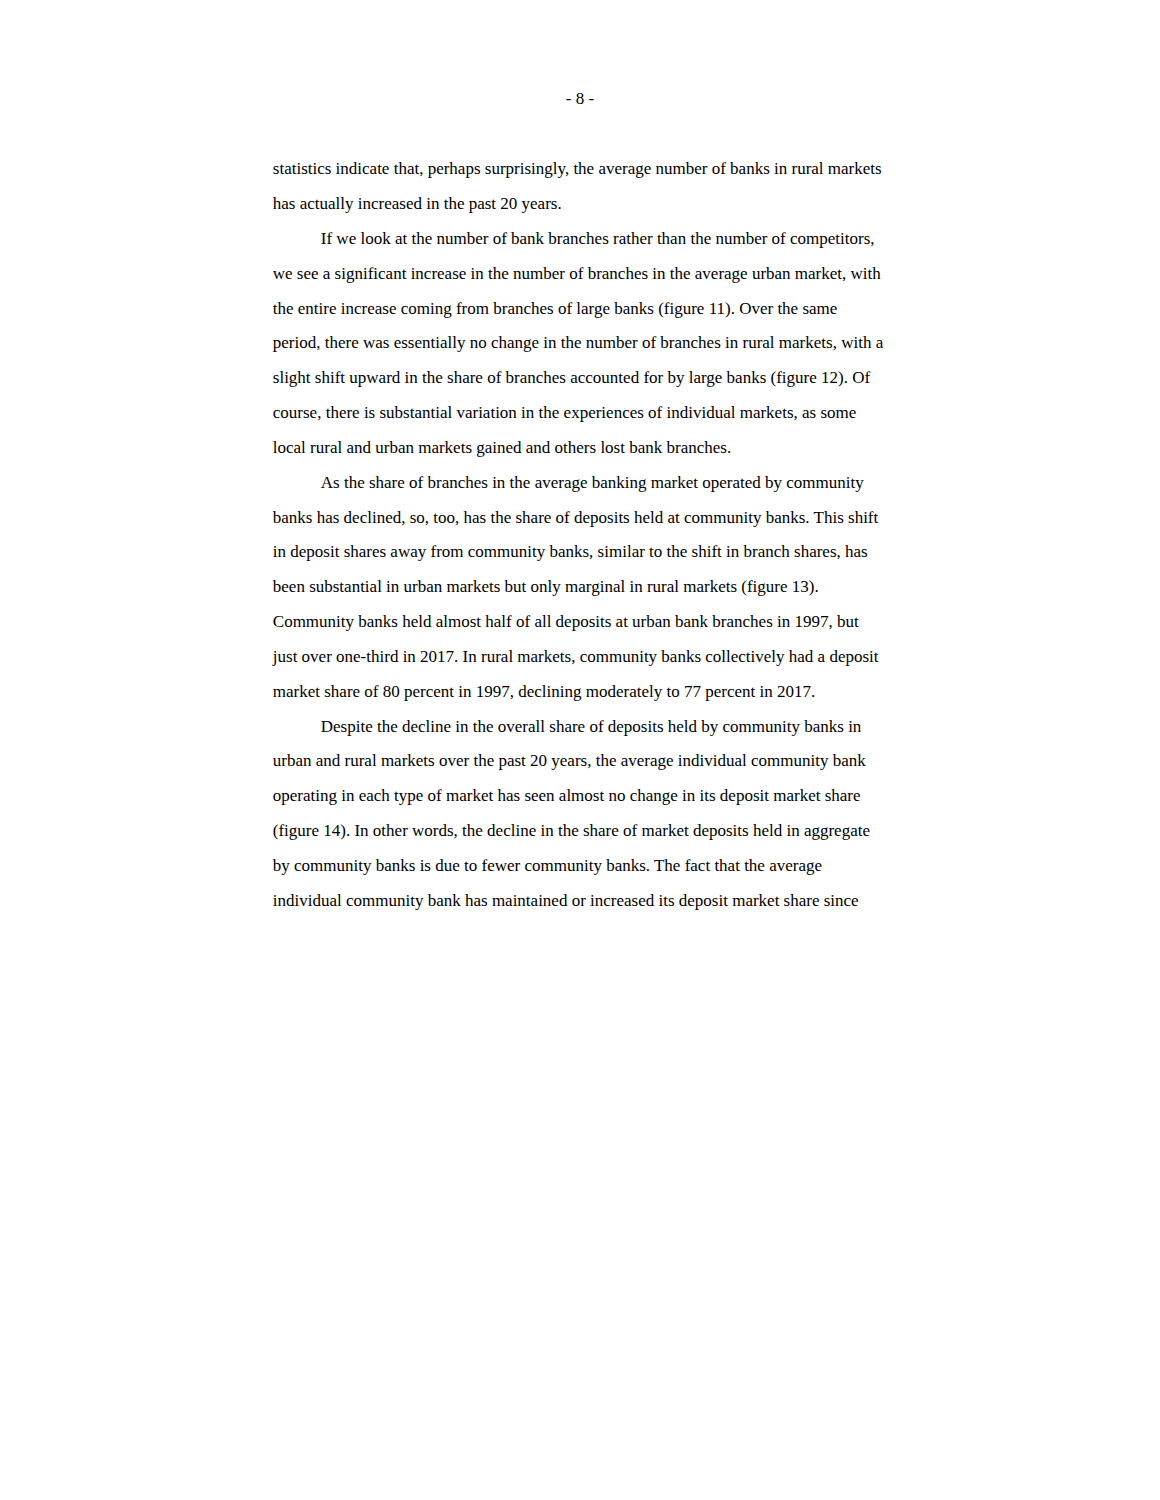- 8 -
statistics indicate that, perhaps surprisingly, the average number of banks in rural markets has actually increased in the past 20 years.
If we look at the number of bank branches rather than the number of competitors, we see a significant increase in the number of branches in the average urban market, with the entire increase coming from branches of large banks (figure 11). Over the same period, there was essentially no change in the number of branches in rural markets, with a slight shift upward in the share of branches accounted for by large banks (figure 12). Of course, there is substantial variation in the experiences of individual markets, as some local rural and urban markets gained and others lost bank branches.
As the share of branches in the average banking market operated by community banks has declined, so, too, has the share of deposits held at community banks. This shift in deposit shares away from community banks, similar to the shift in branch shares, has been substantial in urban markets but only marginal in rural markets (figure 13). Community banks held almost half of all deposits at urban bank branches in 1997, but just over one-third in 2017. In rural markets, community banks collectively had a deposit market share of 80 percent in 1997, declining moderately to 77 percent in 2017.
Despite the decline in the overall share of deposits held by community banks in urban and rural markets over the past 20 years, the average individual community bank operating in each type of market has seen almost no change in its deposit market share (figure 14). In other words, the decline in the share of market deposits held in aggregate by community banks is due to fewer community banks. The fact that the average individual community bank has maintained or increased its deposit market share since